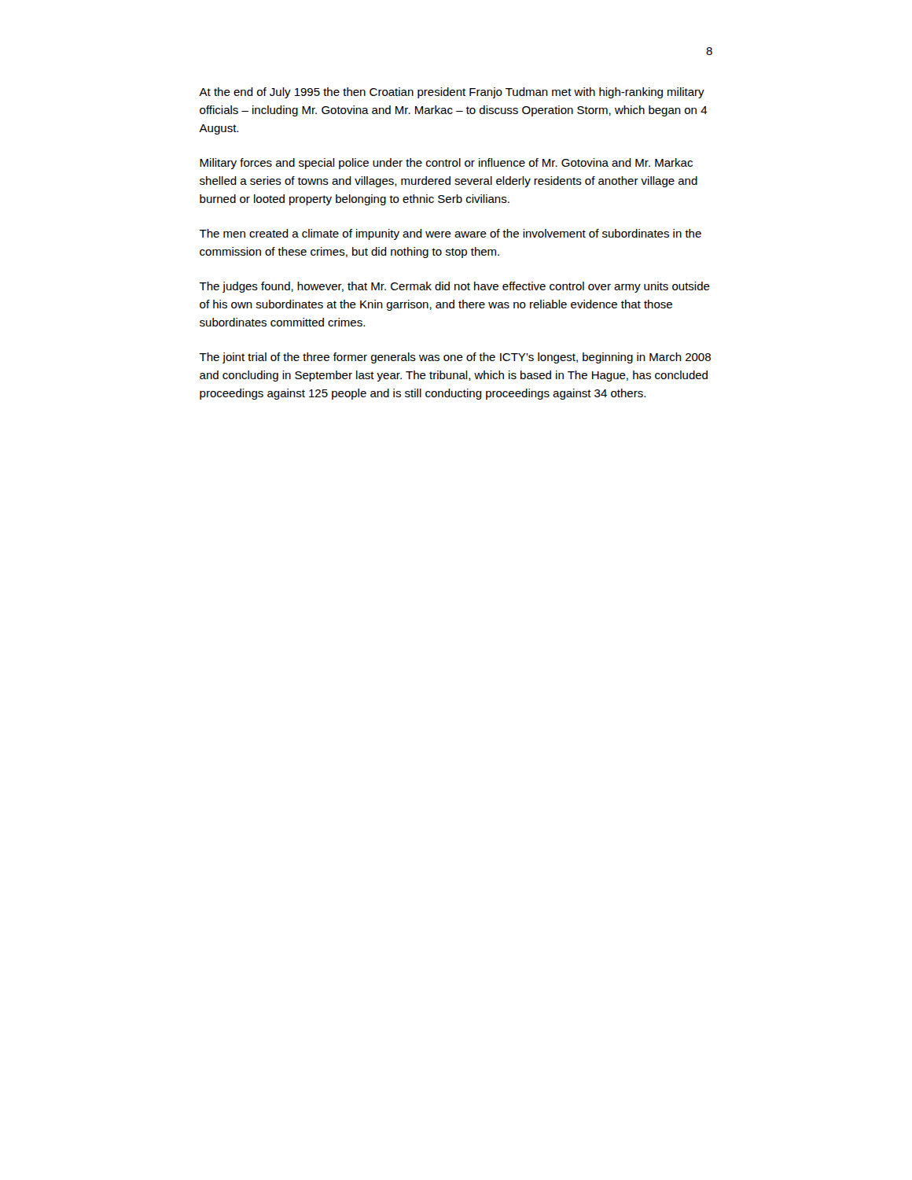8
At the end of July 1995 the then Croatian president Franjo Tudman met with high-ranking military officials – including Mr. Gotovina and Mr. Markac – to discuss Operation Storm, which began on 4 August.
Military forces and special police under the control or influence of Mr. Gotovina and Mr. Markac shelled a series of towns and villages, murdered several elderly residents of another village and burned or looted property belonging to ethnic Serb civilians.
The men created a climate of impunity and were aware of the involvement of subordinates in the commission of these crimes, but did nothing to stop them.
The judges found, however, that Mr. Cermak did not have effective control over army units outside of his own subordinates at the Knin garrison, and there was no reliable evidence that those subordinates committed crimes.
The joint trial of the three former generals was one of the ICTY’s longest, beginning in March 2008 and concluding in September last year. The tribunal, which is based in The Hague, has concluded proceedings against 125 people and is still conducting proceedings against 34 others.